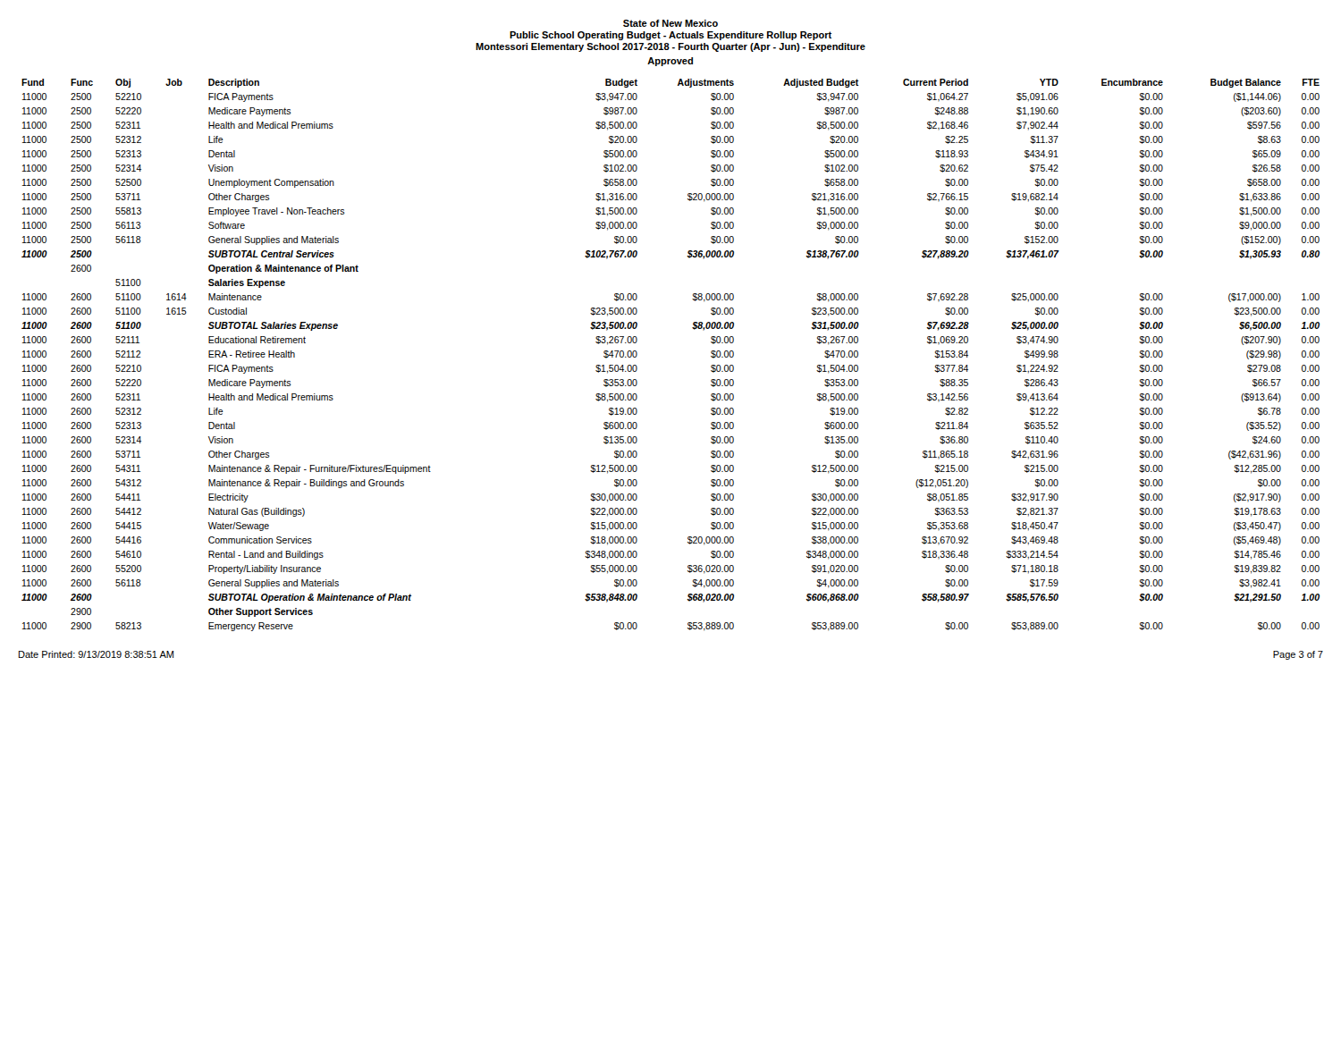State of New Mexico
Public School Operating Budget - Actuals Expenditure Rollup Report
Montessori Elementary School 2017-2018 - Fourth Quarter (Apr - Jun) - Expenditure
Approved
| Fund | Func | Obj | Job | Description | Budget | Adjustments | Adjusted Budget | Current Period | YTD | Encumbrance | Budget Balance | FTE |
| --- | --- | --- | --- | --- | --- | --- | --- | --- | --- | --- | --- | --- |
| 11000 | 2500 | 52210 | | FICA Payments | $3,947.00 | $0.00 | $3,947.00 | $1,064.27 | $5,091.06 | $0.00 | ($1,144.06) | 0.00 |
| 11000 | 2500 | 52220 | | Medicare Payments | $987.00 | $0.00 | $987.00 | $248.88 | $1,190.60 | $0.00 | ($203.60) | 0.00 |
| 11000 | 2500 | 52311 | | Health and Medical Premiums | $8,500.00 | $0.00 | $8,500.00 | $2,168.46 | $7,902.44 | $0.00 | $597.56 | 0.00 |
| 11000 | 2500 | 52312 | | Life | $20.00 | $0.00 | $20.00 | $2.25 | $11.37 | $0.00 | $8.63 | 0.00 |
| 11000 | 2500 | 52313 | | Dental | $500.00 | $0.00 | $500.00 | $118.93 | $434.91 | $0.00 | $65.09 | 0.00 |
| 11000 | 2500 | 52314 | | Vision | $102.00 | $0.00 | $102.00 | $20.62 | $75.42 | $0.00 | $26.58 | 0.00 |
| 11000 | 2500 | 52500 | | Unemployment Compensation | $658.00 | $0.00 | $658.00 | $0.00 | $0.00 | $0.00 | $658.00 | 0.00 |
| 11000 | 2500 | 53711 | | Other Charges | $1,316.00 | $20,000.00 | $21,316.00 | $2,766.15 | $19,682.14 | $0.00 | $1,633.86 | 0.00 |
| 11000 | 2500 | 55813 | | Employee Travel - Non-Teachers | $1,500.00 | $0.00 | $1,500.00 | $0.00 | $0.00 | $0.00 | $1,500.00 | 0.00 |
| 11000 | 2500 | 56113 | | Software | $9,000.00 | $0.00 | $9,000.00 | $0.00 | $0.00 | $0.00 | $9,000.00 | 0.00 |
| 11000 | 2500 | 56118 | | General Supplies and Materials | $0.00 | $0.00 | $0.00 | $0.00 | $152.00 | $0.00 | ($152.00) | 0.00 |
| 11000 | 2500 | | | SUBTOTAL Central Services | $102,767.00 | $36,000.00 | $138,767.00 | $27,889.20 | $137,461.07 | $0.00 | $1,305.93 | 0.80 |
| | 2600 | | | Operation & Maintenance of Plant | | | | | | | | |
| | | 51100 | | Salaries Expense | | | | | | | | |
| 11000 | 2600 | 51100 | 1614 | Maintenance | $0.00 | $8,000.00 | $8,000.00 | $7,692.28 | $25,000.00 | $0.00 | ($17,000.00) | 1.00 |
| 11000 | 2600 | 51100 | 1615 | Custodial | $23,500.00 | $0.00 | $23,500.00 | $0.00 | $0.00 | $0.00 | $23,500.00 | 0.00 |
| 11000 | 2600 | 51100 | | SUBTOTAL Salaries Expense | $23,500.00 | $8,000.00 | $31,500.00 | $7,692.28 | $25,000.00 | $0.00 | $6,500.00 | 1.00 |
| 11000 | 2600 | 52111 | | Educational Retirement | $3,267.00 | $0.00 | $3,267.00 | $1,069.20 | $3,474.90 | $0.00 | ($207.90) | 0.00 |
| 11000 | 2600 | 52112 | | ERA - Retiree Health | $470.00 | $0.00 | $470.00 | $153.84 | $499.98 | $0.00 | ($29.98) | 0.00 |
| 11000 | 2600 | 52210 | | FICA Payments | $1,504.00 | $0.00 | $1,504.00 | $377.84 | $1,224.92 | $0.00 | $279.08 | 0.00 |
| 11000 | 2600 | 52220 | | Medicare Payments | $353.00 | $0.00 | $353.00 | $88.35 | $286.43 | $0.00 | $66.57 | 0.00 |
| 11000 | 2600 | 52311 | | Health and Medical Premiums | $8,500.00 | $0.00 | $8,500.00 | $3,142.56 | $9,413.64 | $0.00 | ($913.64) | 0.00 |
| 11000 | 2600 | 52312 | | Life | $19.00 | $0.00 | $19.00 | $2.82 | $12.22 | $0.00 | $6.78 | 0.00 |
| 11000 | 2600 | 52313 | | Dental | $600.00 | $0.00 | $600.00 | $211.84 | $635.52 | $0.00 | ($35.52) | 0.00 |
| 11000 | 2600 | 52314 | | Vision | $135.00 | $0.00 | $135.00 | $36.80 | $110.40 | $0.00 | $24.60 | 0.00 |
| 11000 | 2600 | 53711 | | Other Charges | $0.00 | $0.00 | $0.00 | $11,865.18 | $42,631.96 | $0.00 | ($42,631.96) | 0.00 |
| 11000 | 2600 | 54311 | | Maintenance & Repair - Furniture/Fixtures/Equipment | $12,500.00 | $0.00 | $12,500.00 | $215.00 | $215.00 | $0.00 | $12,285.00 | 0.00 |
| 11000 | 2600 | 54312 | | Maintenance & Repair - Buildings and Grounds | $0.00 | $0.00 | $0.00 | ($12,051.20) | $0.00 | $0.00 | $0.00 | 0.00 |
| 11000 | 2600 | 54411 | | Electricity | $30,000.00 | $0.00 | $30,000.00 | $8,051.85 | $32,917.90 | $0.00 | ($2,917.90) | 0.00 |
| 11000 | 2600 | 54412 | | Natural Gas (Buildings) | $22,000.00 | $0.00 | $22,000.00 | $363.53 | $2,821.37 | $0.00 | $19,178.63 | 0.00 |
| 11000 | 2600 | 54415 | | Water/Sewage | $15,000.00 | $0.00 | $15,000.00 | $5,353.68 | $18,450.47 | $0.00 | ($3,450.47) | 0.00 |
| 11000 | 2600 | 54416 | | Communication Services | $18,000.00 | $20,000.00 | $38,000.00 | $13,670.92 | $43,469.48 | $0.00 | ($5,469.48) | 0.00 |
| 11000 | 2600 | 54610 | | Rental - Land and Buildings | $348,000.00 | $0.00 | $348,000.00 | $18,336.48 | $333,214.54 | $0.00 | $14,785.46 | 0.00 |
| 11000 | 2600 | 55200 | | Property/Liability Insurance | $55,000.00 | $36,020.00 | $91,020.00 | $0.00 | $71,180.18 | $0.00 | $19,839.82 | 0.00 |
| 11000 | 2600 | 56118 | | General Supplies and Materials | $0.00 | $4,000.00 | $4,000.00 | $0.00 | $17.59 | $0.00 | $3,982.41 | 0.00 |
| 11000 | 2600 | | | SUBTOTAL Operation & Maintenance of Plant | $538,848.00 | $68,020.00 | $606,868.00 | $58,580.97 | $585,576.50 | $0.00 | $21,291.50 | 1.00 |
| | 2900 | | | Other Support Services | | | | | | | | |
| 11000 | 2900 | 58213 | | Emergency Reserve | $0.00 | $53,889.00 | $53,889.00 | $0.00 | $53,889.00 | $0.00 | $0.00 | 0.00 |
Date Printed: 9/13/2019 8:38:51 AM
Page 3 of 7